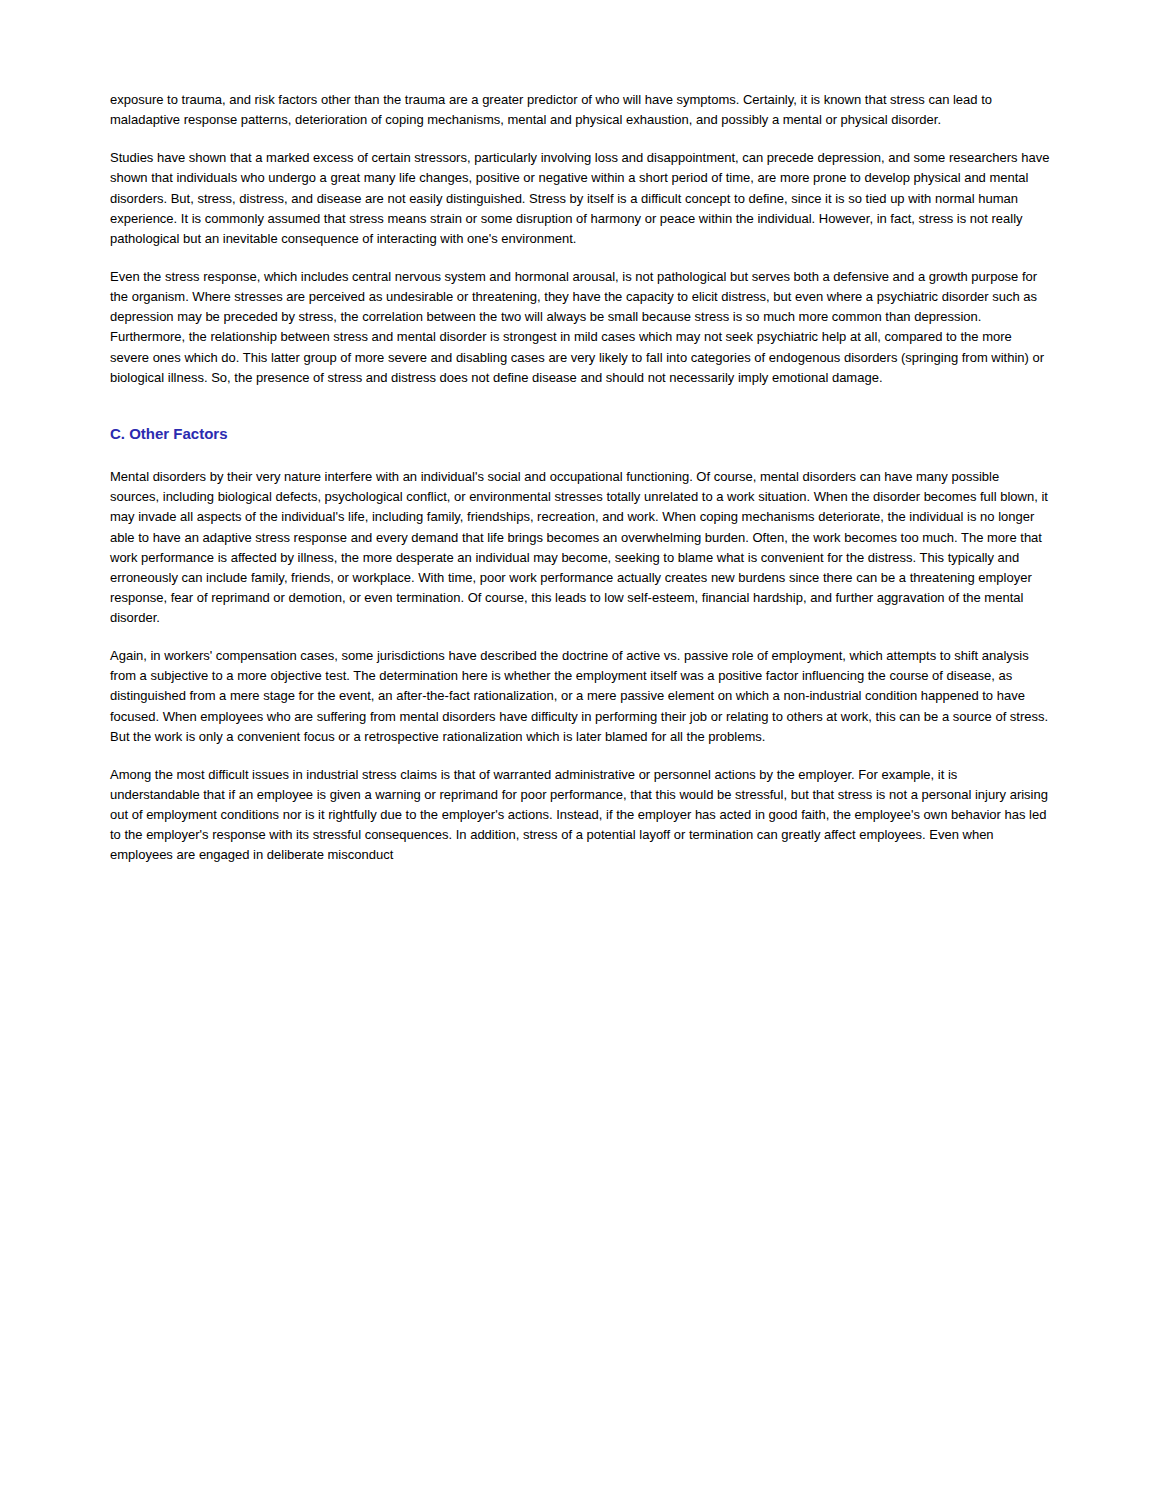exposure to trauma, and risk factors other than the trauma are a greater predictor of who will have symptoms. Certainly, it is known that stress can lead to maladaptive response patterns, deterioration of coping mechanisms, mental and physical exhaustion, and possibly a mental or physical disorder.
Studies have shown that a marked excess of certain stressors, particularly involving loss and disappointment, can precede depression, and some researchers have shown that individuals who undergo a great many life changes, positive or negative within a short period of time, are more prone to develop physical and mental disorders. But, stress, distress, and disease are not easily distinguished. Stress by itself is a difficult concept to define, since it is so tied up with normal human experience. It is commonly assumed that stress means strain or some disruption of harmony or peace within the individual. However, in fact, stress is not really pathological but an inevitable consequence of interacting with one's environment.
Even the stress response, which includes central nervous system and hormonal arousal, is not pathological but serves both a defensive and a growth purpose for the organism. Where stresses are perceived as undesirable or threatening, they have the capacity to elicit distress, but even where a psychiatric disorder such as depression may be preceded by stress, the correlation between the two will always be small because stress is so much more common than depression. Furthermore, the relationship between stress and mental disorder is strongest in mild cases which may not seek psychiatric help at all, compared to the more severe ones which do. This latter group of more severe and disabling cases are very likely to fall into categories of endogenous disorders (springing from within) or biological illness. So, the presence of stress and distress does not define disease and should not necessarily imply emotional damage.
C. Other Factors
Mental disorders by their very nature interfere with an individual's social and occupational functioning. Of course, mental disorders can have many possible sources, including biological defects, psychological conflict, or environmental stresses totally unrelated to a work situation. When the disorder becomes full blown, it may invade all aspects of the individual's life, including family, friendships, recreation, and work. When coping mechanisms deteriorate, the individual is no longer able to have an adaptive stress response and every demand that life brings becomes an overwhelming burden. Often, the work becomes too much. The more that work performance is affected by illness, the more desperate an individual may become, seeking to blame what is convenient for the distress. This typically and erroneously can include family, friends, or workplace. With time, poor work performance actually creates new burdens since there can be a threatening employer response, fear of reprimand or demotion, or even termination. Of course, this leads to low self-esteem, financial hardship, and further aggravation of the mental disorder.
Again, in workers' compensation cases, some jurisdictions have described the doctrine of active vs. passive role of employment, which attempts to shift analysis from a subjective to a more objective test. The determination here is whether the employment itself was a positive factor influencing the course of disease, as distinguished from a mere stage for the event, an after-the-fact rationalization, or a mere passive element on which a non-industrial condition happened to have focused. When employees who are suffering from mental disorders have difficulty in performing their job or relating to others at work, this can be a source of stress. But the work is only a convenient focus or a retrospective rationalization which is later blamed for all the problems.
Among the most difficult issues in industrial stress claims is that of warranted administrative or personnel actions by the employer. For example, it is understandable that if an employee is given a warning or reprimand for poor performance, that this would be stressful, but that stress is not a personal injury arising out of employment conditions nor is it rightfully due to the employer's actions. Instead, if the employer has acted in good faith, the employee's own behavior has led to the employer's response with its stressful consequences. In addition, stress of a potential layoff or termination can greatly affect employees. Even when employees are engaged in deliberate misconduct